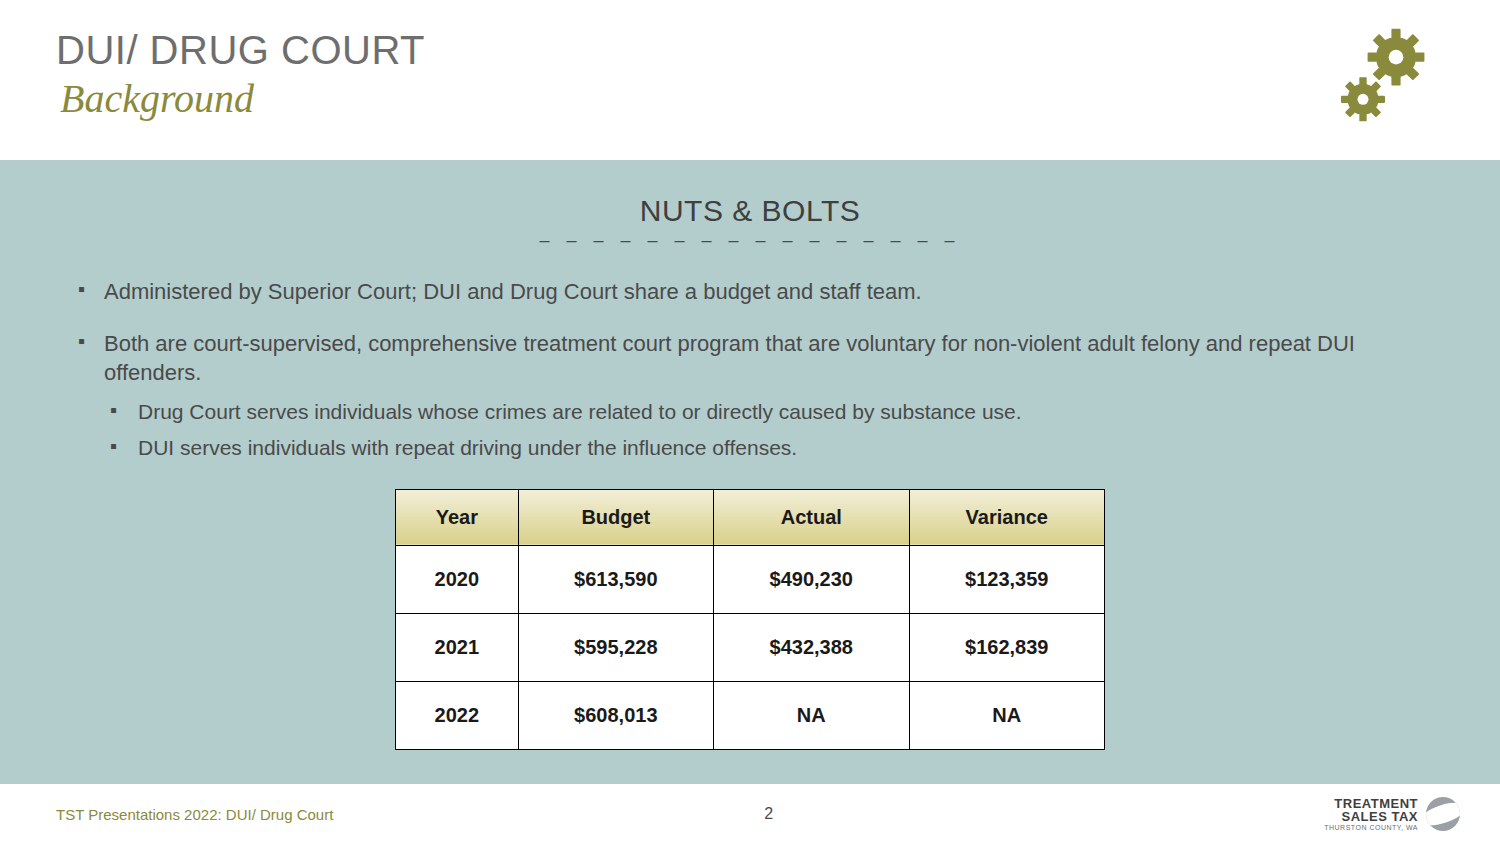DUI/ Drug Court
Background
NUTS & BOLTS
– – – – – – – – – – – – – – – –
Administered by Superior Court; DUI and Drug Court share a budget and staff team.
Both are court-supervised, comprehensive treatment court program that are voluntary for non-violent adult felony and repeat DUI offenders.
Drug Court serves individuals whose crimes are related to or directly caused by substance use.
DUI serves individuals with repeat driving under the influence offenses.
| Year | Budget | Actual | Variance |
| --- | --- | --- | --- |
| 2020 | $613,590 | $490,230 | $123,359 |
| 2021 | $595,228 | $432,388 | $162,839 |
| 2022 | $608,013 | NA | NA |
TST Presentations 2022: DUI/ Drug Court
2
TREATMENT
SALES TAX
THURSTON COUNTY, WA